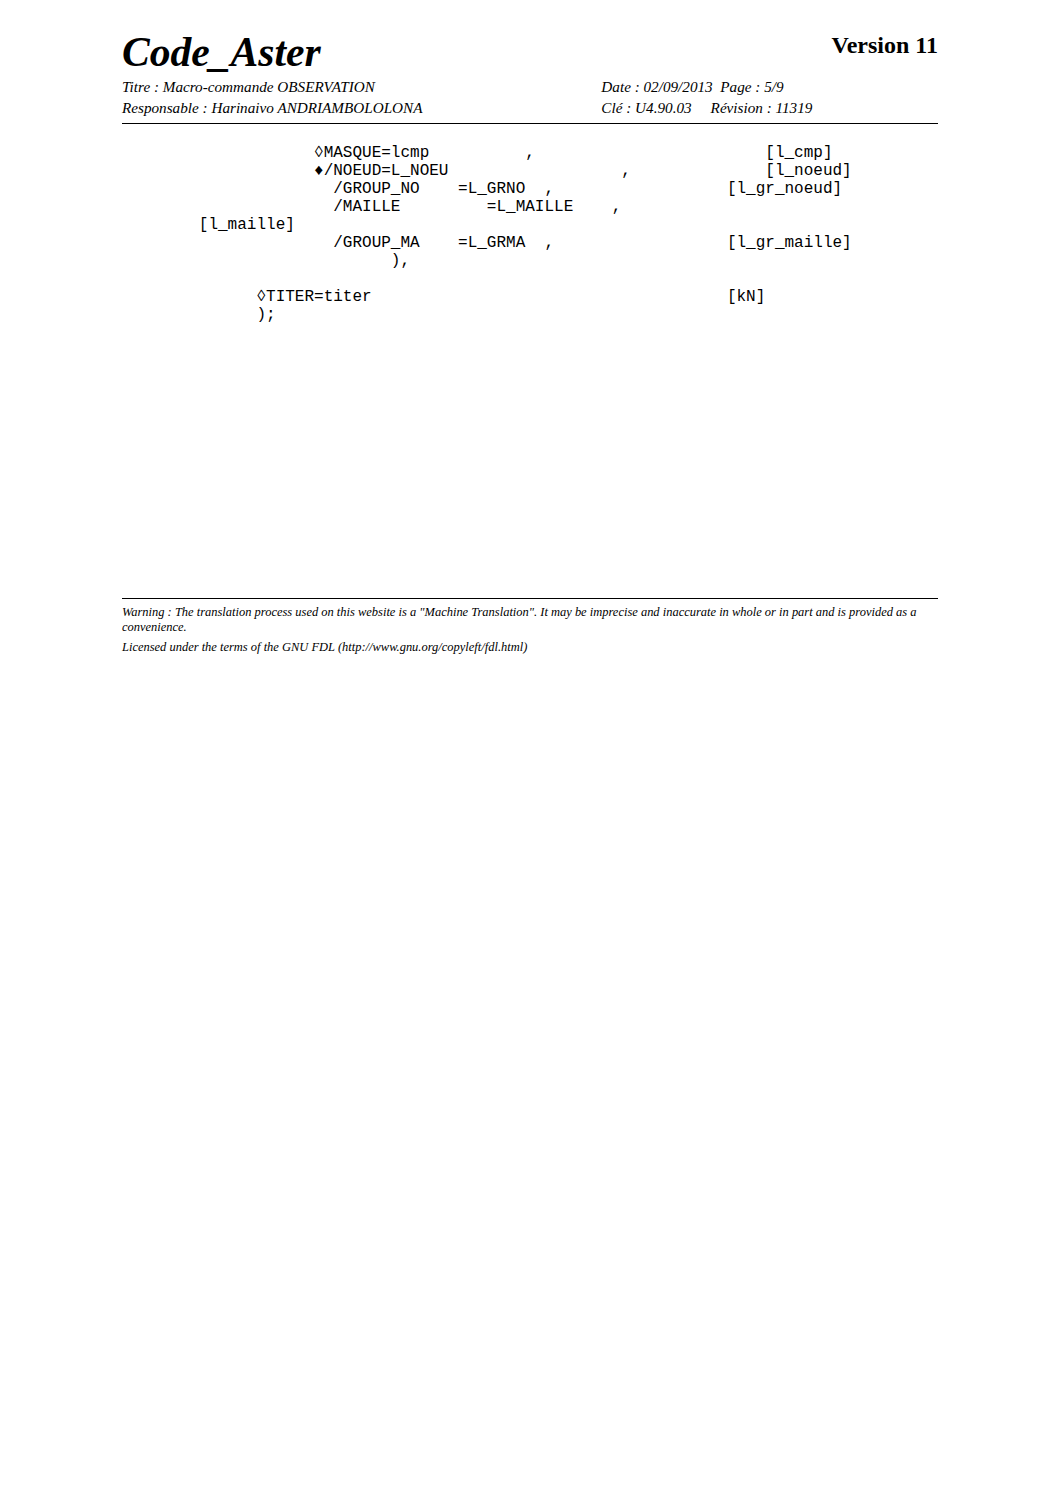Code_Aster
Version 11
| Titre : Macro-commande OBSERVATION | Date : 02/09/2013 Page : 5/9 |
| Responsable : Harinaivo ANDRIAMBOLOLONA | Clé : U4.90.03 Révision : 11319 |
                    ◊MASQUE=lcmp          ,                        [l_cmp]
                    ♦/NOEUD=L_NOEU                  ,              [l_noeud]
                      /GROUP_NO    =L_GRNO  ,                  [l_gr_noeud]
                      /MAILLE         =L_MAILLE    ,
        [l_maille]
                      /GROUP_MA    =L_GRMA  ,                  [l_gr_maille]
                            ),

              ◊TITER=titer                                     [kN]
              );
Warning : The translation process used on this website is a "Machine Translation". It may be imprecise and inaccurate in whole or in part and is provided as a convenience.
Licensed under the terms of the GNU FDL (http://www.gnu.org/copyleft/fdl.html)